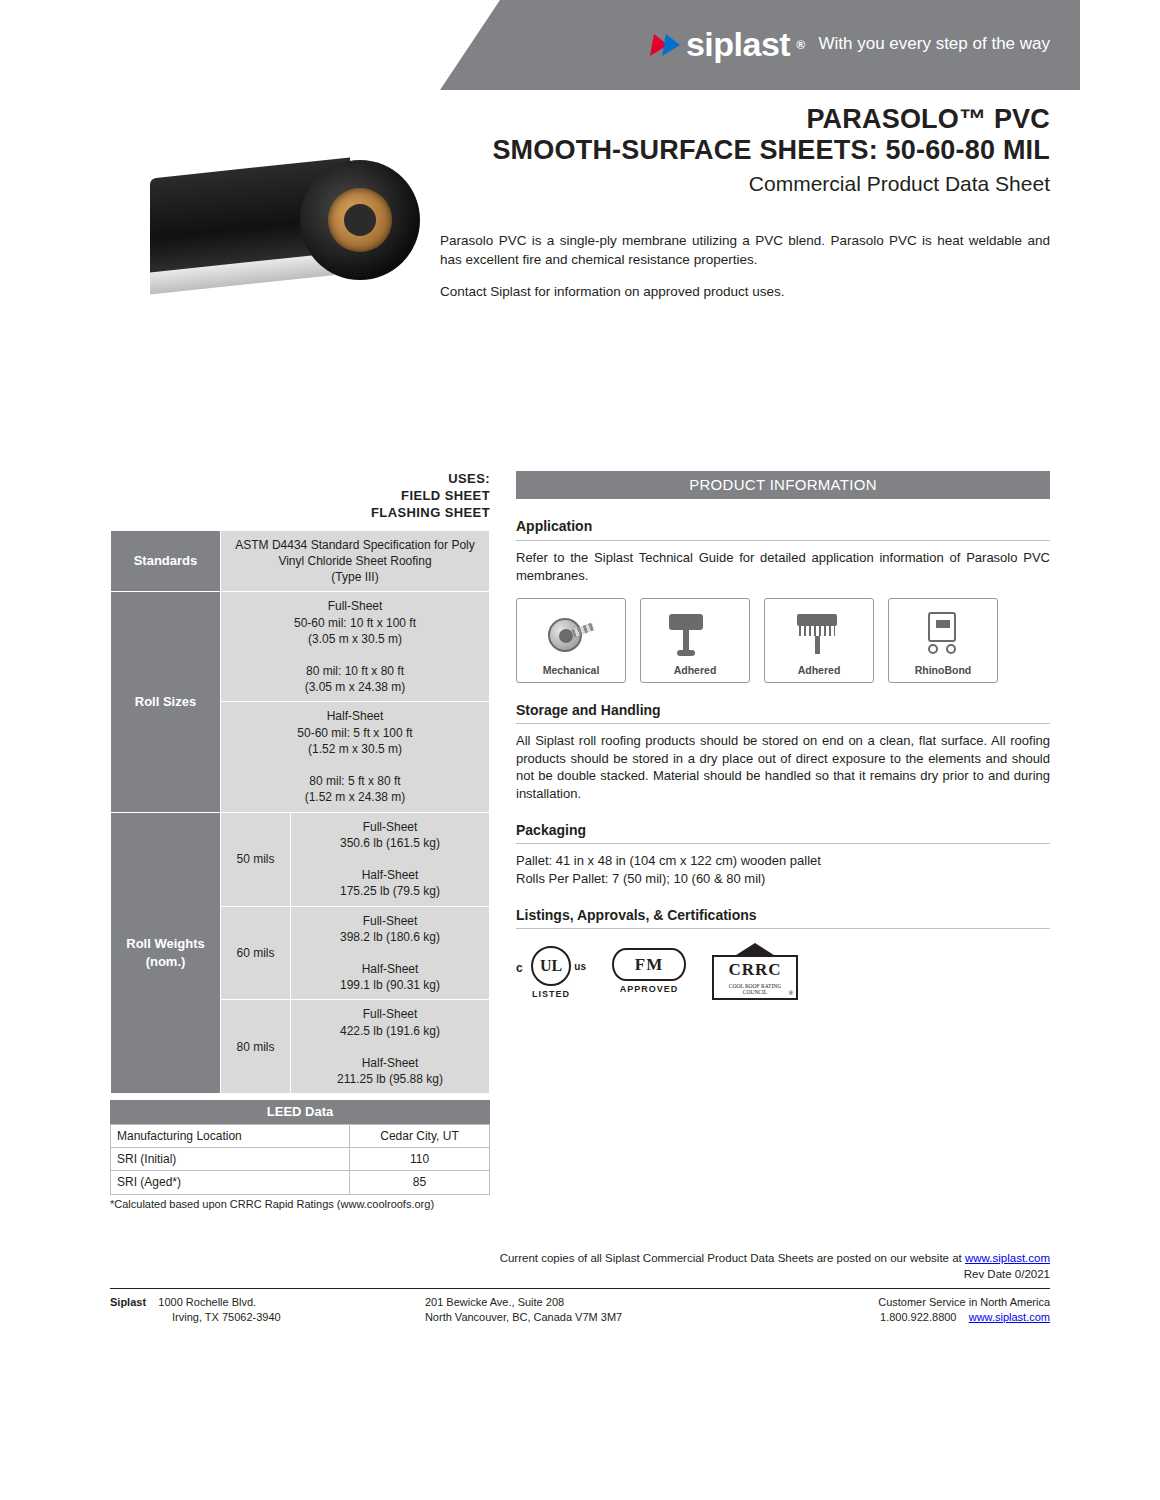siplast®
With you every step of the way
PARASOLO™ PVC
SMOOTH-SURFACE SHEETS: 50-60-80 MIL
Commercial Product Data Sheet
Parasolo PVC is a single-ply membrane utilizing a PVC blend. Parasolo PVC is heat weldable and has excellent fire and chemical resistance properties.
Contact Siplast for information on approved product uses.
USES:
FIELD SHEET
FLASHING SHEET
| Standards | ASTM D4434 Standard Specification for Poly Vinyl Chloride Sheet Roofing (Type III) |
| Roll Sizes | Full-Sheet 50-60 mil: 10 ft x 100 ft (3.05 m x 30.5 m) 80 mil: 10 ft x 80 ft (3.05 m x 24.38 m) |
| Half-Sheet 50-60 mil: 5 ft x 100 ft (1.52 m x 30.5 m) 80 mil: 5 ft x 80 ft (1.52 m x 24.38 m) |
| Roll Weights (nom.) | 50 mils | Full-Sheet 350.6 lb (161.5 kg) Half-Sheet 175.25 lb (79.5 kg) |
| 60 mils | Full-Sheet 398.2 lb (180.6 kg) Half-Sheet 199.1 lb (90.31 kg) |
| 80 mils | Full-Sheet 422.5 lb (191.6 kg) Half-Sheet 211.25 lb (95.88 kg) |
LEED Data
| Manufacturing Location | Cedar City, UT |
| SRI (Initial) | 110 |
| SRI (Aged*) | 85 |
*Calculated based upon CRRC Rapid Ratings (www.coolroofs.org)
PRODUCT INFORMATION
Application
Refer to the Siplast Technical Guide for detailed application information of Parasolo PVC membranes.
Mechanical
Adhered
Adhered
RhinoBond
Storage and Handling
All Siplast roll roofing products should be stored on end on a clean, flat surface. All roofing products should be stored in a dry place out of direct exposure to the elements and should not be double stacked. Material should be handled so that it remains dry prior to and during installation.
Packaging
Pallet: 41 in x 48 in (104 cm x 122 cm) wooden pallet
Rolls Per Pallet: 7 (50 mil); 10 (60 & 80 mil)
Listings, Approvals, & Certifications
c us
UL
LISTED
FM
APPROVED
CRRC
COOL ROOF RATING COUNCIL
®
Current copies of all Siplast Commercial Product Data Sheets are posted on our website at www.siplast.com
Rev Date 0/2021
Siplast 1000 Rochelle Blvd.
Irving, TX 75062-3940
201 Bewicke Ave., Suite 208
North Vancouver, BC, Canada V7M 3M7
Customer Service in North America
1.800.922.8800 www.siplast.com